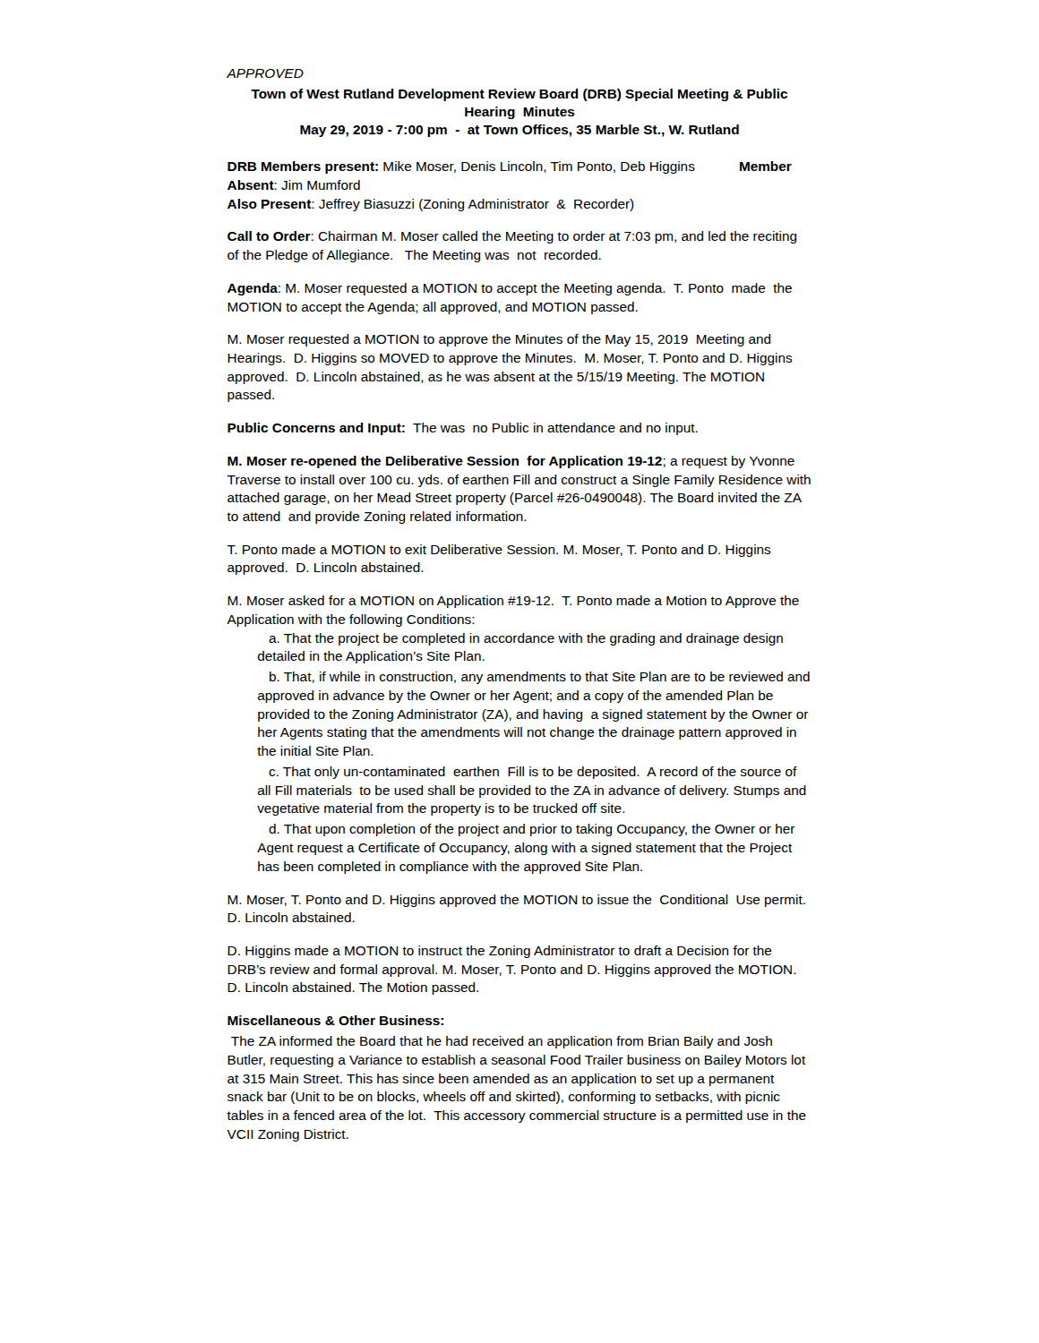APPROVED
Town of West Rutland Development Review Board (DRB) Special Meeting & Public Hearing Minutes
May 29, 2019 - 7:00 pm - at Town Offices, 35 Marble St., W. Rutland
DRB Members present: Mike Moser, Denis Lincoln, Tim Ponto, Deb Higgins Member Absent: Jim Mumford
Also Present: Jeffrey Biasuzzi (Zoning Administrator & Recorder)
Call to Order: Chairman M. Moser called the Meeting to order at 7:03 pm, and led the reciting of the Pledge of Allegiance. The Meeting was not recorded.
Agenda: M. Moser requested a MOTION to accept the Meeting agenda. T. Ponto made the MOTION to accept the Agenda; all approved, and MOTION passed.
M. Moser requested a MOTION to approve the Minutes of the May 15, 2019 Meeting and Hearings. D. Higgins so MOVED to approve the Minutes. M. Moser, T. Ponto and D. Higgins approved. D. Lincoln abstained, as he was absent at the 5/15/19 Meeting. The MOTION passed.
Public Concerns and Input: The was no Public in attendance and no input.
M. Moser re-opened the Deliberative Session for Application 19-12; a request by Yvonne Traverse to install over 100 cu. yds. of earthen Fill and construct a Single Family Residence with attached garage, on her Mead Street property (Parcel #26-0490048). The Board invited the ZA to attend and provide Zoning related information.
T. Ponto made a MOTION to exit Deliberative Session. M. Moser, T. Ponto and D. Higgins approved. D. Lincoln abstained.
M. Moser asked for a MOTION on Application #19-12. T. Ponto made a Motion to Approve the Application with the following Conditions:
a. That the project be completed in accordance with the grading and drainage design detailed in the Application’s Site Plan.
b. That, if while in construction, any amendments to that Site Plan are to be reviewed and approved in advance by the Owner or her Agent; and a copy of the amended Plan be provided to the Zoning Administrator (ZA), and having a signed statement by the Owner or her Agents stating that the amendments will not change the drainage pattern approved in the initial Site Plan.
c. That only un-contaminated earthen Fill is to be deposited. A record of the source of all Fill materials to be used shall be provided to the ZA in advance of delivery. Stumps and vegetative material from the property is to be trucked off site.
d. That upon completion of the project and prior to taking Occupancy, the Owner or her Agent request a Certificate of Occupancy, along with a signed statement that the Project has been completed in compliance with the approved Site Plan.
M. Moser, T. Ponto and D. Higgins approved the MOTION to issue the Conditional Use permit. D. Lincoln abstained.
D. Higgins made a MOTION to instruct the Zoning Administrator to draft a Decision for the DRB’s review and formal approval. M. Moser, T. Ponto and D. Higgins approved the MOTION. D. Lincoln abstained. The Motion passed.
Miscellaneous & Other Business:
The ZA informed the Board that he had received an application from Brian Baily and Josh Butler, requesting a Variance to establish a seasonal Food Trailer business on Bailey Motors lot at 315 Main Street. This has since been amended as an application to set up a permanent snack bar (Unit to be on blocks, wheels off and skirted), conforming to setbacks, with picnic tables in a fenced area of the lot. This accessory commercial structure is a permitted use in the VCII Zoning District.